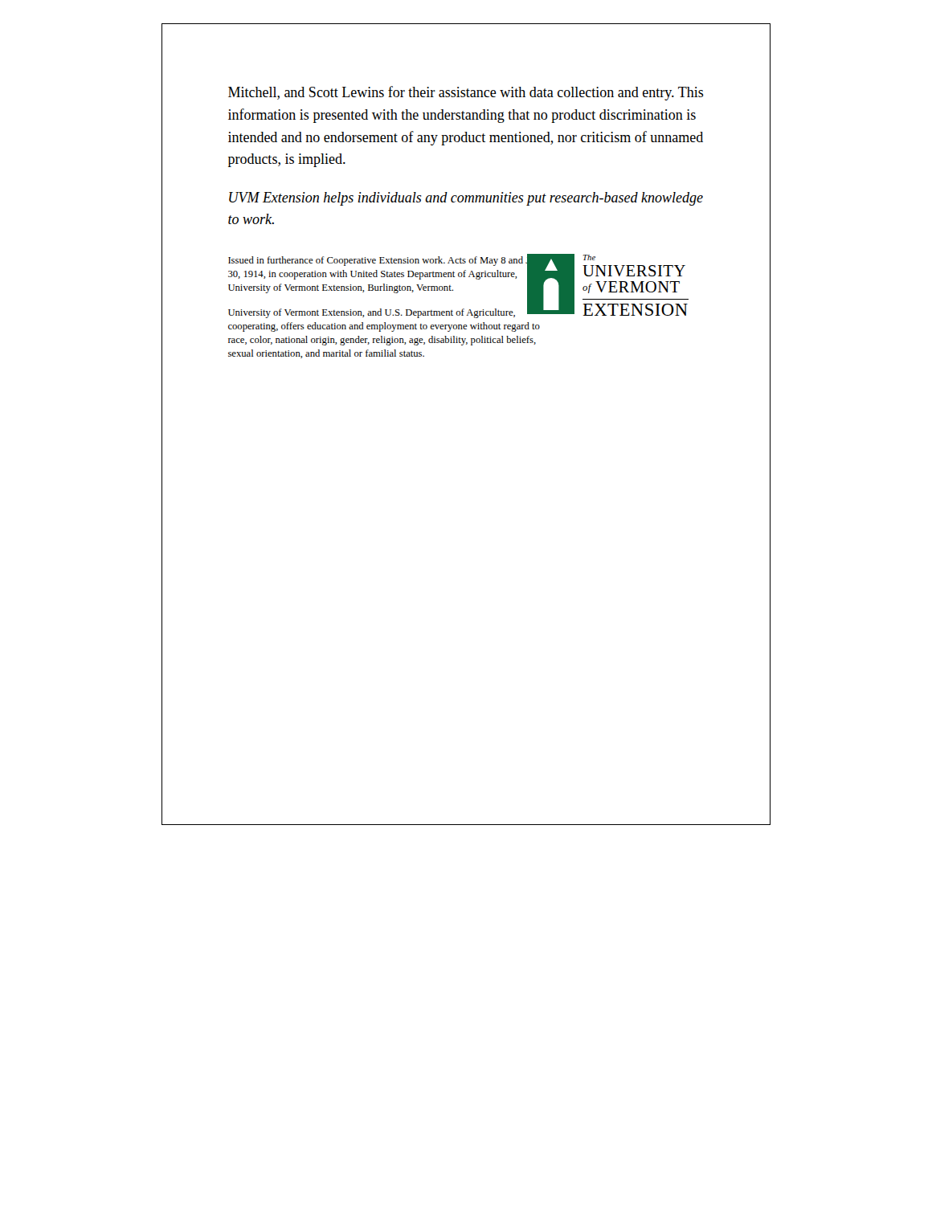Mitchell, and Scott Lewins for their assistance with data collection and entry. This information is presented with the understanding that no product discrimination is intended and no endorsement of any product mentioned, nor criticism of unnamed products, is implied.
UVM Extension helps individuals and communities put research-based knowledge to work.
Issued in furtherance of Cooperative Extension work. Acts of May 8 and June 30, 1914, in cooperation with United States Department of Agriculture, University of Vermont Extension, Burlington, Vermont.
University of Vermont Extension, and U.S. Department of Agriculture, cooperating, offers education and employment to everyone without regard to race, color, national origin, gender, religion, age, disability, political beliefs, sexual orientation, and marital or familial status.
The
UNIVERSITY
of VERMONT
EXTENSION